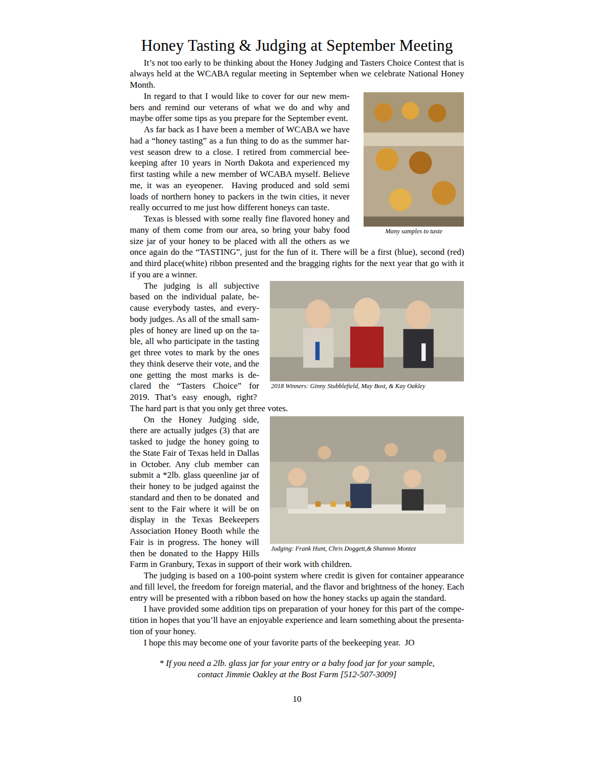Honey Tasting & Judging at September Meeting
It’s not too early to be thinking about the Honey Judging and Tasters Choice Contest that is always held at the WCABA regular meeting in September when we celebrate National Honey Month.
Many samples to taste
In regard to that I would like to cover for our new members and remind our veterans of what we do and why and maybe offer some tips as you prepare for the September event.
As far back as I have been a member of WCABA we have had a “honey tasting” as a fun thing to do as the summer harvest season drew to a close. I retired from commercial beekeeping after 10 years in North Dakota and experienced my first tasting while a new member of WCABA myself. Believe me, it was an eyeopener. Having produced and sold semi loads of northern honey to packers in the twin cities, it never really occurred to me just how different honeys can taste.
Texas is blessed with some really fine flavored honey and many of them come from our area, so bring your baby food size jar of your honey to be placed with all the others as we once again do the “TASTING”, just for the fun of it. There will be a first (blue), second (red) and third place(white) ribbon presented and the bragging rights for the next year that go with it if you are a winner.
2018 Winners: Ginny Stubblefield, May Bost, & Kay Oakley
The judging is all subjective based on the individual palate, because everybody tastes, and everybody judges. As all of the small samples of honey are lined up on the table, all who participate in the tasting get three votes to mark by the ones they think deserve their vote, and the one getting the most marks is declared the “Tasters Choice” for 2019. That’s easy enough, right? The hard part is that you only get three votes.
Judging: Frank Hunt, Chris Doggett,& Shannon Montez
On the Honey Judging side, there are actually judges (3) that are tasked to judge the honey going to the State Fair of Texas held in Dallas in October. Any club member can submit a *2lb. glass queenline jar of their honey to be judged against the standard and then to be donated and sent to the Fair where it will be on display in the Texas Beekeepers Association Honey Booth while the Fair is in progress. The honey will then be donated to the Happy Hills Farm in Granbury, Texas in support of their work with children.
The judging is based on a 100-point system where credit is given for container appearance and fill level, the freedom for foreign material, and the flavor and brightness of the honey. Each entry will be presented with a ribbon based on how the honey stacks up again the standard.
I have provided some addition tips on preparation of your honey for this part of the competition in hopes that you’ll have an enjoyable experience and learn something about the presentation of your honey.
I hope this may become one of your favorite parts of the beekeeping year. JO
* If you need a 2lb. glass jar for your entry or a baby food jar for your sample,
contact Jimmie Oakley at the Bost Farm [512-507-3009]
10